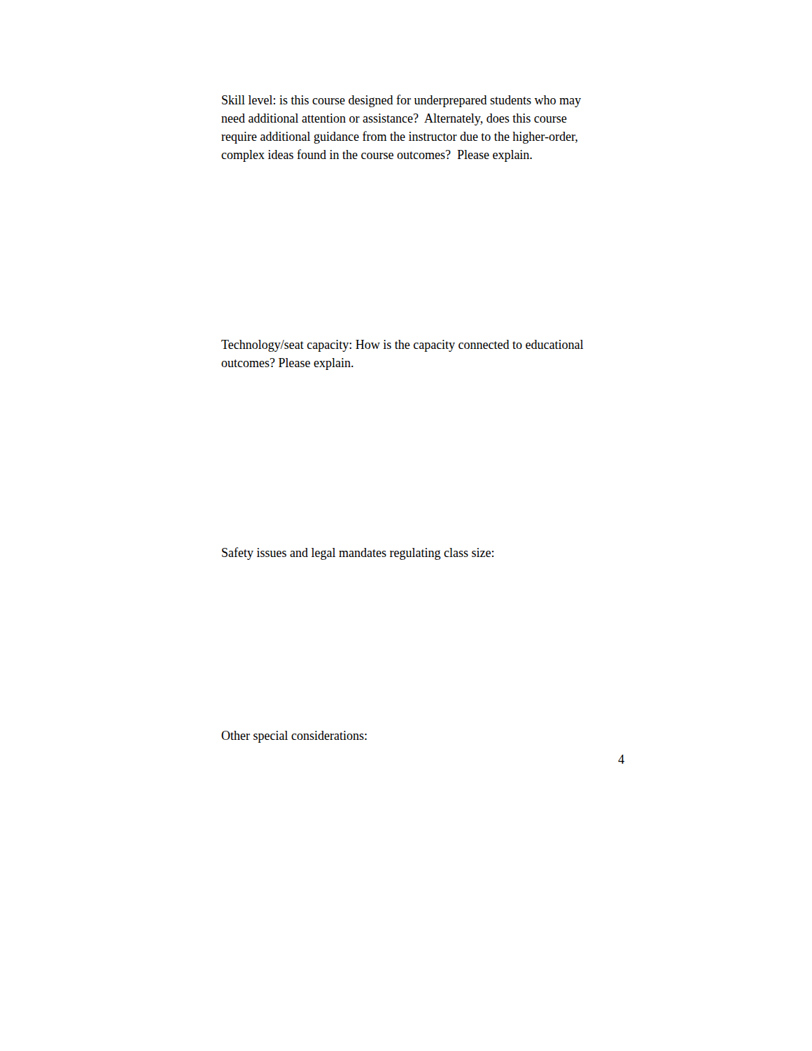Skill level: is this course designed for underprepared students who may need additional attention or assistance? Alternately, does this course require additional guidance from the instructor due to the higher-order, complex ideas found in the course outcomes? Please explain.
Technology/seat capacity: How is the capacity connected to educational outcomes? Please explain.
Safety issues and legal mandates regulating class size:
Other special considerations:
4